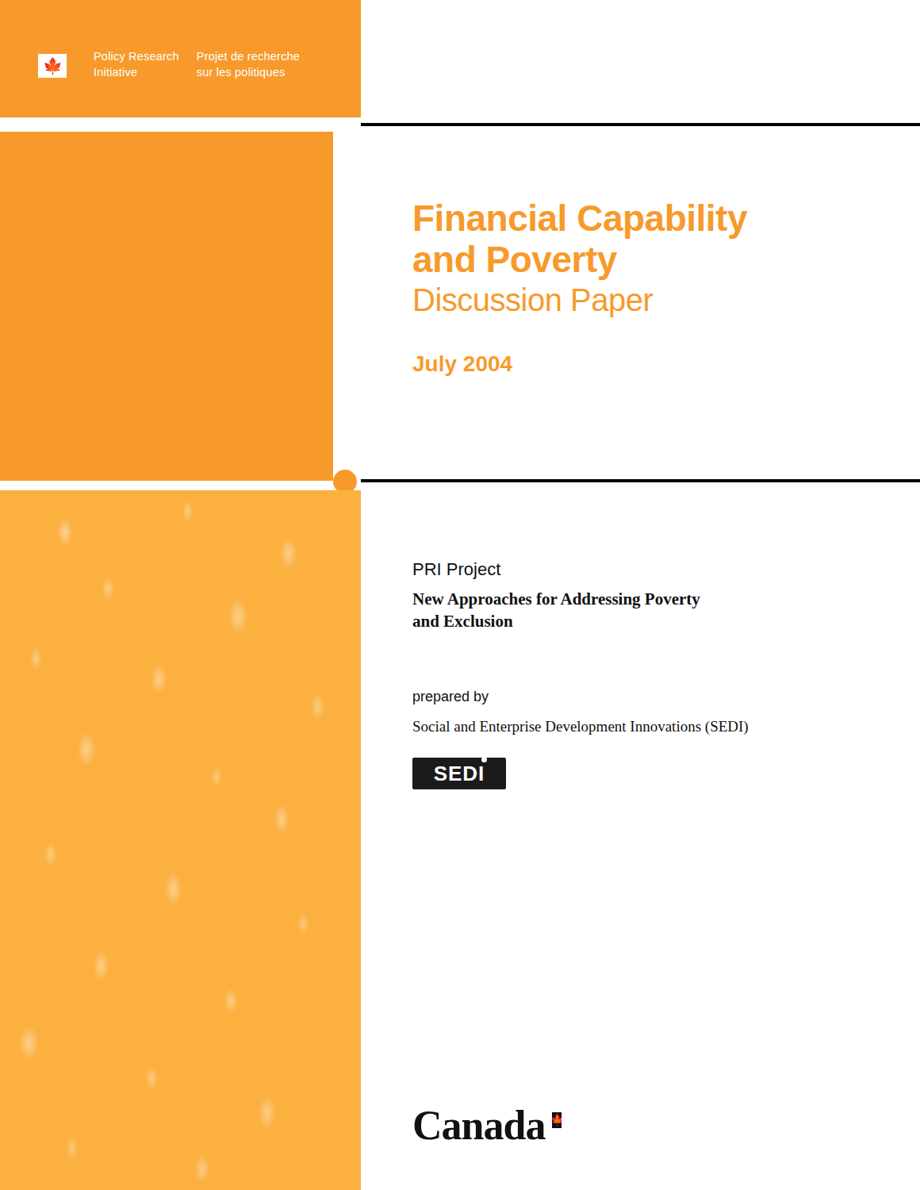🍁
Policy Research Initiative
Projet de recherche sur les politiques
Financial Capability
and Poverty Discussion Paper
July 2004
PRI Project
New Approaches for Addressing Poverty
and Exclusion
prepared by
Social and Enterprise Development Innovations (SEDI)
SEDI
Canada🍁